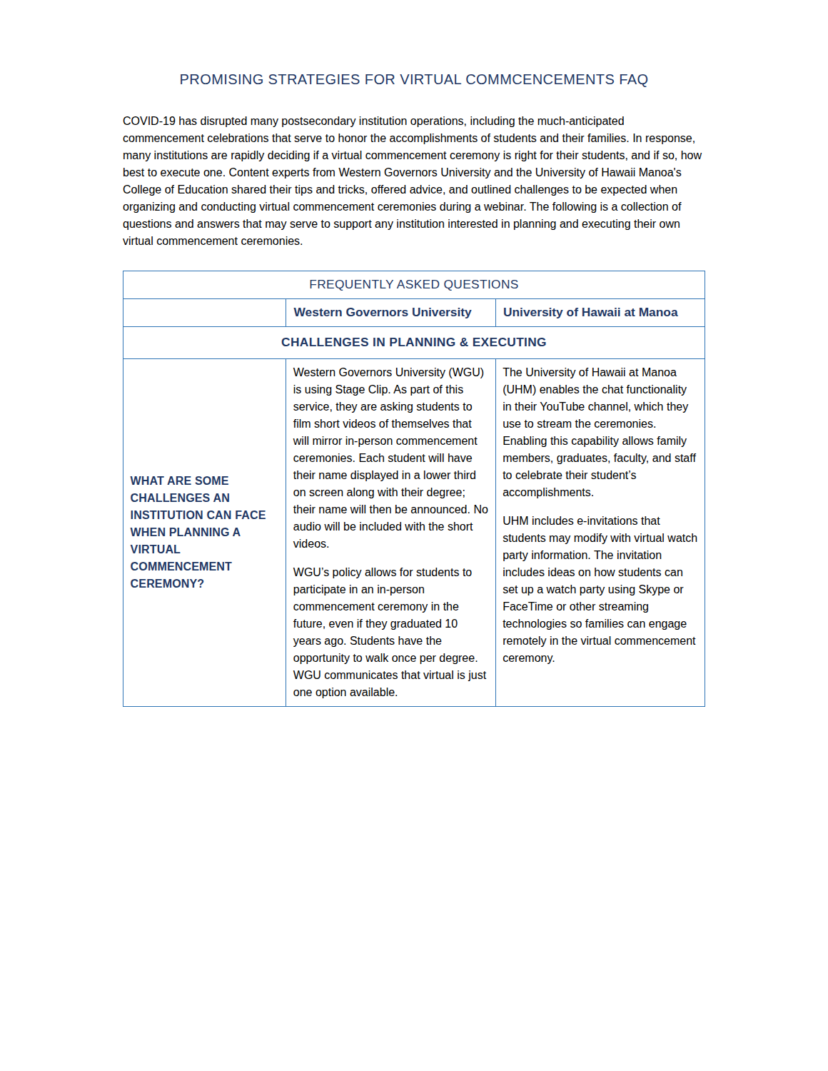PROMISING STRATEGIES FOR VIRTUAL COMMCENCEMENTS FAQ
COVID-19 has disrupted many postsecondary institution operations, including the much-anticipated commencement celebrations that serve to honor the accomplishments of students and their families. In response, many institutions are rapidly deciding if a virtual commencement ceremony is right for their students, and if so, how best to execute one. Content experts from Western Governors University and the University of Hawaii Manoa's College of Education shared their tips and tricks, offered advice, and outlined challenges to be expected when organizing and conducting virtual commencement ceremonies during a webinar. The following is a collection of questions and answers that may serve to support any institution interested in planning and executing their own virtual commencement ceremonies.
| FREQUENTLY ASKED QUESTIONS |
| --- |
| | Western Governors University | University of Hawaii at Manoa |
| CHALLENGES IN PLANNING & EXECUTING |
| WHAT ARE SOME CHALLENGES AN INSTITUTION CAN FACE WHEN PLANNING A VIRTUAL COMMENCEMENT CEREMONY? | Western Governors University (WGU) is using Stage Clip. As part of this service, they are asking students to film short videos of themselves that will mirror in-person commencement ceremonies. Each student will have their name displayed in a lower third on screen along with their degree; their name will then be announced. No audio will be included with the short videos. WGU’s policy allows for students to participate in an in-person commencement ceremony in the future, even if they graduated 10 years ago. Students have the opportunity to walk once per degree. WGU communicates that virtual is just one option available. | The University of Hawaii at Manoa (UHM) enables the chat functionality in their YouTube channel, which they use to stream the ceremonies. Enabling this capability allows family members, graduates, faculty, and staff to celebrate their student’s accomplishments. UHM includes e-invitations that students may modify with virtual watch party information. The invitation includes ideas on how students can set up a watch party using Skype or FaceTime or other streaming technologies so families can engage remotely in the virtual commencement ceremony. |